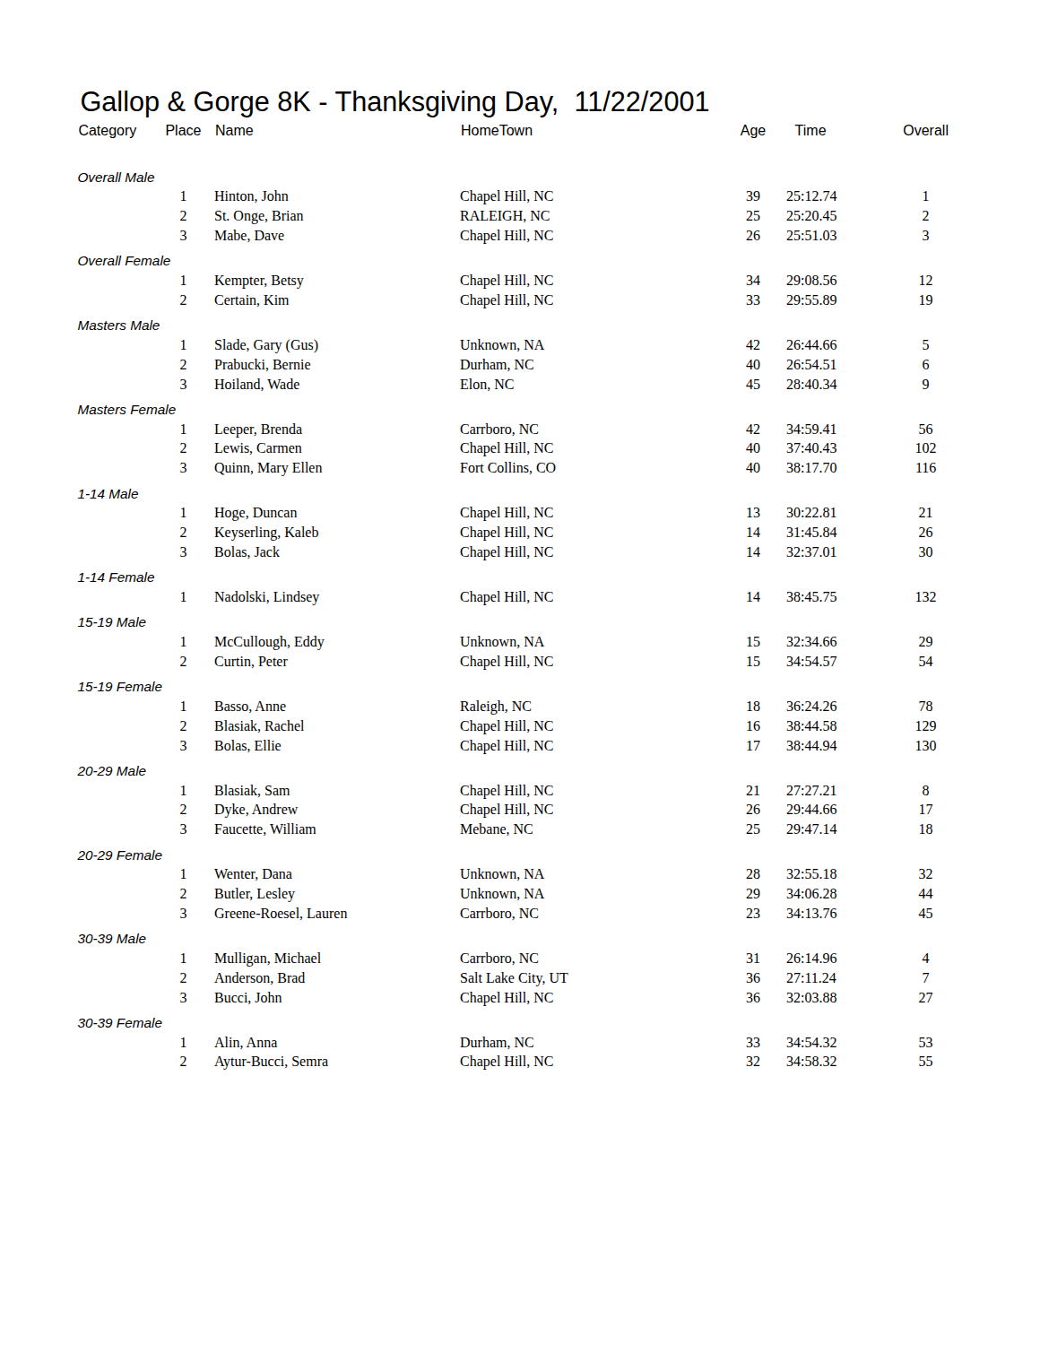Gallop & Gorge 8K - Thanksgiving Day, 11/22/2001
| Category | Place | Name | HomeTown | Age | Time | Overall |
| --- | --- | --- | --- | --- | --- | --- |
| Overall Male |
| | 1 | Hinton, John | Chapel Hill, NC | 39 | 25:12.74 | 1 |
| | 2 | St. Onge, Brian | RALEIGH, NC | 25 | 25:20.45 | 2 |
| | 3 | Mabe, Dave | Chapel Hill, NC | 26 | 25:51.03 | 3 |
| Overall Female |
| | 1 | Kempter, Betsy | Chapel Hill, NC | 34 | 29:08.56 | 12 |
| | 2 | Certain, Kim | Chapel Hill, NC | 33 | 29:55.89 | 19 |
| Masters Male |
| | 1 | Slade, Gary (Gus) | Unknown, NA | 42 | 26:44.66 | 5 |
| | 2 | Prabucki, Bernie | Durham, NC | 40 | 26:54.51 | 6 |
| | 3 | Hoiland, Wade | Elon, NC | 45 | 28:40.34 | 9 |
| Masters Female |
| | 1 | Leeper, Brenda | Carrboro, NC | 42 | 34:59.41 | 56 |
| | 2 | Lewis, Carmen | Chapel Hill, NC | 40 | 37:40.43 | 102 |
| | 3 | Quinn, Mary Ellen | Fort Collins, CO | 40 | 38:17.70 | 116 |
| 1-14 Male |
| | 1 | Hoge, Duncan | Chapel Hill, NC | 13 | 30:22.81 | 21 |
| | 2 | Keyserling, Kaleb | Chapel Hill, NC | 14 | 31:45.84 | 26 |
| | 3 | Bolas, Jack | Chapel Hill, NC | 14 | 32:37.01 | 30 |
| 1-14 Female |
| | 1 | Nadolski, Lindsey | Chapel Hill, NC | 14 | 38:45.75 | 132 |
| 15-19 Male |
| | 1 | McCullough, Eddy | Unknown, NA | 15 | 32:34.66 | 29 |
| | 2 | Curtin, Peter | Chapel Hill, NC | 15 | 34:54.57 | 54 |
| 15-19 Female |
| | 1 | Basso, Anne | Raleigh, NC | 18 | 36:24.26 | 78 |
| | 2 | Blasiak, Rachel | Chapel Hill, NC | 16 | 38:44.58 | 129 |
| | 3 | Bolas, Ellie | Chapel Hill, NC | 17 | 38:44.94 | 130 |
| 20-29 Male |
| | 1 | Blasiak, Sam | Chapel Hill, NC | 21 | 27:27.21 | 8 |
| | 2 | Dyke, Andrew | Chapel Hill, NC | 26 | 29:44.66 | 17 |
| | 3 | Faucette, William | Mebane, NC | 25 | 29:47.14 | 18 |
| 20-29 Female |
| | 1 | Wenter, Dana | Unknown, NA | 28 | 32:55.18 | 32 |
| | 2 | Butler, Lesley | Unknown, NA | 29 | 34:06.28 | 44 |
| | 3 | Greene-Roesel, Lauren | Carrboro, NC | 23 | 34:13.76 | 45 |
| 30-39 Male |
| | 1 | Mulligan, Michael | Carrboro, NC | 31 | 26:14.96 | 4 |
| | 2 | Anderson, Brad | Salt Lake City, UT | 36 | 27:11.24 | 7 |
| | 3 | Bucci, John | Chapel Hill, NC | 36 | 32:03.88 | 27 |
| 30-39 Female |
| | 1 | Alin, Anna | Durham, NC | 33 | 34:54.32 | 53 |
| | 2 | Aytur-Bucci, Semra | Chapel Hill, NC | 32 | 34:58.32 | 55 |